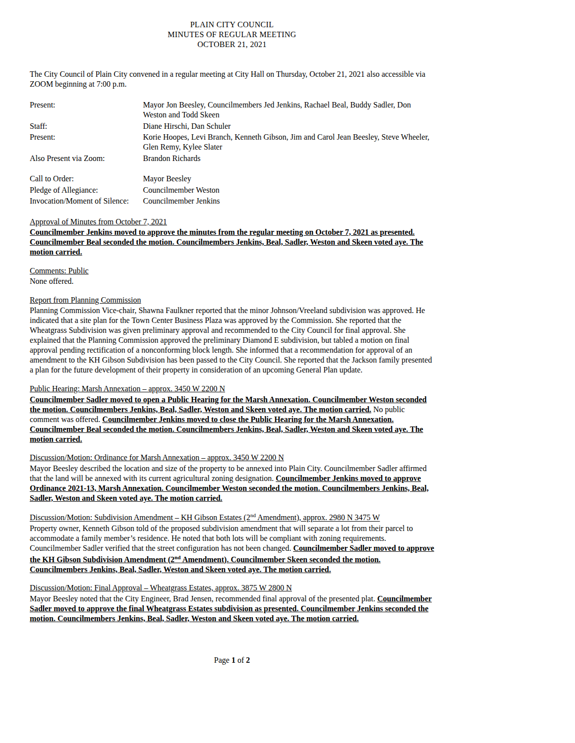PLAIN CITY COUNCIL
MINUTES OF REGULAR MEETING
OCTOBER 21, 2021
The City Council of Plain City convened in a regular meeting at City Hall on Thursday, October 21, 2021 also accessible via ZOOM beginning at 7:00 p.m.
| Present: | Mayor Jon Beesley, Councilmembers Jed Jenkins, Rachael Beal, Buddy Sadler, Don Weston and Todd Skeen |
| Staff: | Diane Hirschi, Dan Schuler |
| Present: | Korie Hoopes, Levi Branch, Kenneth Gibson, Jim and Carol Jean Beesley, Steve Wheeler, Glen Remy, Kylee Slater |
| Also Present via Zoom: | Brandon Richards |
| Call to Order: | Mayor Beesley |
| Pledge of Allegiance: | Councilmember Weston |
| Invocation/Moment of Silence: | Councilmember Jenkins |
Approval of Minutes from October 7, 2021
Councilmember Jenkins moved to approve the minutes from the regular meeting on October 7, 2021 as presented. Councilmember Beal seconded the motion. Councilmembers Jenkins, Beal, Sadler, Weston and Skeen voted aye. The motion carried.
Comments: Public
None offered.
Report from Planning Commission
Planning Commission Vice-chair, Shawna Faulkner reported that the minor Johnson/Vreeland subdivision was approved. He indicated that a site plan for the Town Center Business Plaza was approved by the Commission. She reported that the Wheatgrass Subdivision was given preliminary approval and recommended to the City Council for final approval. She explained that the Planning Commission approved the preliminary Diamond E subdivision, but tabled a motion on final approval pending rectification of a nonconforming block length. She informed that a recommendation for approval of an amendment to the KH Gibson Subdivision has been passed to the City Council. She reported that the Jackson family presented a plan for the future development of their property in consideration of an upcoming General Plan update.
Public Hearing: Marsh Annexation – approx. 3450 W 2200 N
Councilmember Sadler moved to open a Public Hearing for the Marsh Annexation. Councilmember Weston seconded the motion. Councilmembers Jenkins, Beal, Sadler, Weston and Skeen voted aye. The motion carried. No public comment was offered. Councilmember Jenkins moved to close the Public Hearing for the Marsh Annexation. Councilmember Beal seconded the motion. Councilmembers Jenkins, Beal, Sadler, Weston and Skeen voted aye. The motion carried.
Discussion/Motion: Ordinance for Marsh Annexation – approx. 3450 W 2200 N
Mayor Beesley described the location and size of the property to be annexed into Plain City. Councilmember Sadler affirmed that the land will be annexed with its current agricultural zoning designation. Councilmember Jenkins moved to approve Ordinance 2021-13, Marsh Annexation. Councilmember Weston seconded the motion. Councilmembers Jenkins, Beal, Sadler, Weston and Skeen voted aye. The motion carried.
Discussion/Motion: Subdivision Amendment – KH Gibson Estates (2nd Amendment), approx. 2980 N 3475 W
Property owner, Kenneth Gibson told of the proposed subdivision amendment that will separate a lot from their parcel to accommodate a family member’s residence. He noted that both lots will be compliant with zoning requirements. Councilmember Sadler verified that the street configuration has not been changed. Councilmember Sadler moved to approve the KH Gibson Subdivision Amendment (2nd Amendment). Councilmember Skeen seconded the motion. Councilmembers Jenkins, Beal, Sadler, Weston and Skeen voted aye. The motion carried.
Discussion/Motion: Final Approval – Wheatgrass Estates, approx. 3875 W 2800 N
Mayor Beesley noted that the City Engineer, Brad Jensen, recommended final approval of the presented plat. Councilmember Sadler moved to approve the final Wheatgrass Estates subdivision as presented. Councilmember Jenkins seconded the motion. Councilmembers Jenkins, Beal, Sadler, Weston and Skeen voted aye. The motion carried.
Page 1 of 2